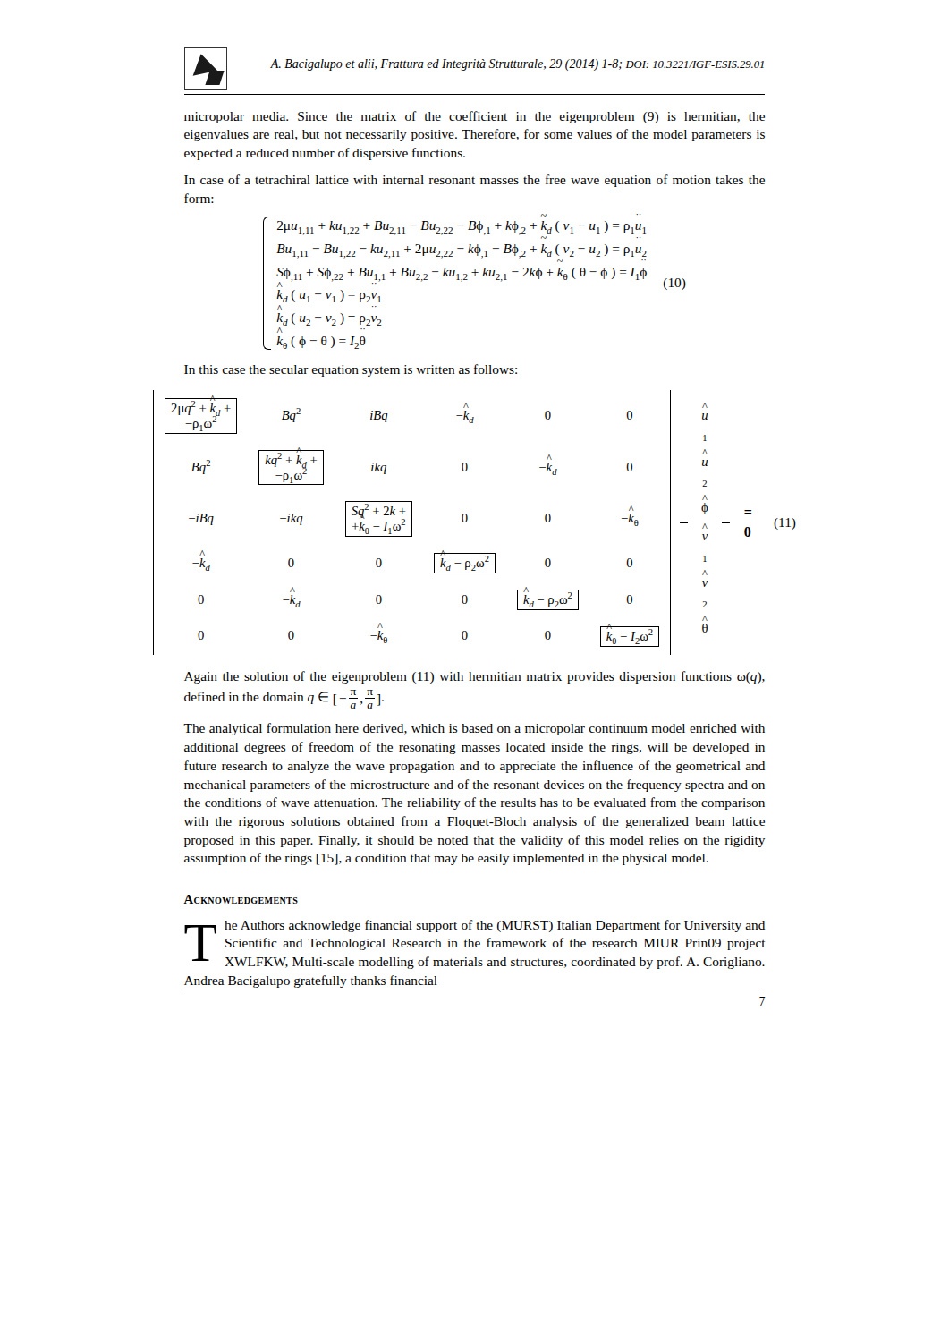A. Bacigalupo et alii, Frattura ed Integrità Strutturale, 29 (2014) 1-8; DOI: 10.3221/IGF-ESIS.29.01
micropolar media. Since the matrix of the coefficient in the eigenproblem (9) is hermitian, the eigenvalues are real, but not necessarily positive. Therefore, for some values of the model parameters is expected a reduced number of dispersive functions.
In case of a tetrachiral lattice with internal resonant masses the free wave equation of motion takes the form:
2μu1,11 + ku1,22 + Bu2,11 − Bu2,22 − Bϕ,1 + kϕ,2 + kd ( v1 − u1 ) = ρ1u1
Bu1,11 − Bu1,22 − ku2,11 + 2μu2,22 − kϕ,1 − Bϕ,2 + kd ( v2 − u2 ) = ρ1u2
Sϕ,11 + Sϕ,22 + Bu1,1 + Bu2,2 − ku1,2 + ku2,1 − 2kϕ + kθ ( θ − ϕ ) = I1ϕ
kd ( u1 − v1 ) = ρ2v1
kd ( u2 − v2 ) = ρ2v2
kθ ( ϕ − θ ) = I2θ
(10)
In this case the secular equation system is written as follows:
| 2μ q 2 + k d + −ρ 1 ω 2 | Bq 2 | iBq | − k d | 0 | 0 |
| Bq 2 | kq 2 + k d + −ρ 1 ω 2 | ikq | 0 | − k d | 0 |
| − iBq | − ikq | Sq 2 + 2 k + + k θ − I 1 ω 2 | 0 | 0 | − k θ |
| − k d | 0 | 0 | k d − ρ 2 ω 2 | 0 | 0 |
| 0 | − k d | 0 | 0 | k d − ρ 2 ω 2 | 0 |
| 0 | 0 | − k θ | 0 | 0 | k θ − I 2 ω 2 |
| u 1 |
| u 2 |
| ϕ |
| v 1 |
| v 2 |
| θ |
= 0
(11)
Again the solution of the eigenproblem (11) with hermitian matrix provides dispersion functions ω(q), defined in the domain q ∈ [ −πa , πa ] .
The analytical formulation here derived, which is based on a micropolar continuum model enriched with additional degrees of freedom of the resonating masses located inside the rings, will be developed in future research to analyze the wave propagation and to appreciate the influence of the geometrical and mechanical parameters of the microstructure and of the resonant devices on the frequency spectra and on the conditions of wave attenuation. The reliability of the results has to be evaluated from the comparison with the rigorous solutions obtained from a Floquet-Bloch analysis of the generalized beam lattice proposed in this paper. Finally, it should be noted that the validity of this model relies on the rigidity assumption of the rings [15], a condition that may be easily implemented in the physical model.
Acknowledgements
The Authors acknowledge financial support of the (MURST) Italian Department for University and Scientific and Technological Research in the framework of the research MIUR Prin09 project XWLFKW, Multi-scale modelling of materials and structures, coordinated by prof. A. Corigliano. Andrea Bacigalupo gratefully thanks financial
7